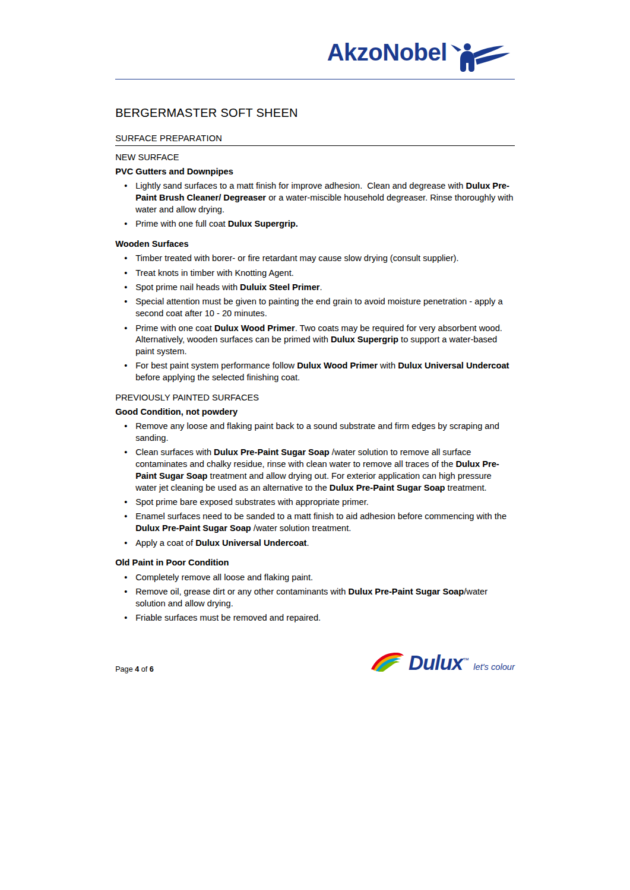AkzoNobel
BERGERMASTER SOFT SHEEN
SURFACE PREPARATION
NEW SURFACE
PVC Gutters and Downpipes
Lightly sand surfaces to a matt finish for improve adhesion. Clean and degrease with Dulux Pre-Paint Brush Cleaner/ Degreaser or a water-miscible household degreaser. Rinse thoroughly with water and allow drying.
Prime with one full coat Dulux Supergrip.
Wooden Surfaces
Timber treated with borer- or fire retardant may cause slow drying (consult supplier).
Treat knots in timber with Knotting Agent.
Spot prime nail heads with Duluix Steel Primer.
Special attention must be given to painting the end grain to avoid moisture penetration - apply a second coat after 10 - 20 minutes.
Prime with one coat Dulux Wood Primer. Two coats may be required for very absorbent wood. Alternatively, wooden surfaces can be primed with Dulux Supergrip to support a water-based paint system.
For best paint system performance follow Dulux Wood Primer with Dulux Universal Undercoat before applying the selected finishing coat.
PREVIOUSLY PAINTED SURFACES
Good Condition, not powdery
Remove any loose and flaking paint back to a sound substrate and firm edges by scraping and sanding.
Clean surfaces with Dulux Pre-Paint Sugar Soap /water solution to remove all surface contaminates and chalky residue, rinse with clean water to remove all traces of the Dulux Pre-Paint Sugar Soap treatment and allow drying out. For exterior application can high pressure water jet cleaning be used as an alternative to the Dulux Pre-Paint Sugar Soap treatment.
Spot prime bare exposed substrates with appropriate primer.
Enamel surfaces need to be sanded to a matt finish to aid adhesion before commencing with the Dulux Pre-Paint Sugar Soap /water solution treatment.
Apply a coat of Dulux Universal Undercoat.
Old Paint in Poor Condition
Completely remove all loose and flaking paint.
Remove oil, grease dirt or any other contaminants with Dulux Pre-Paint Sugar Soap/water solution and allow drying.
Friable surfaces must be removed and repaired.
Page 4 of 6
Dulux™ let's colour